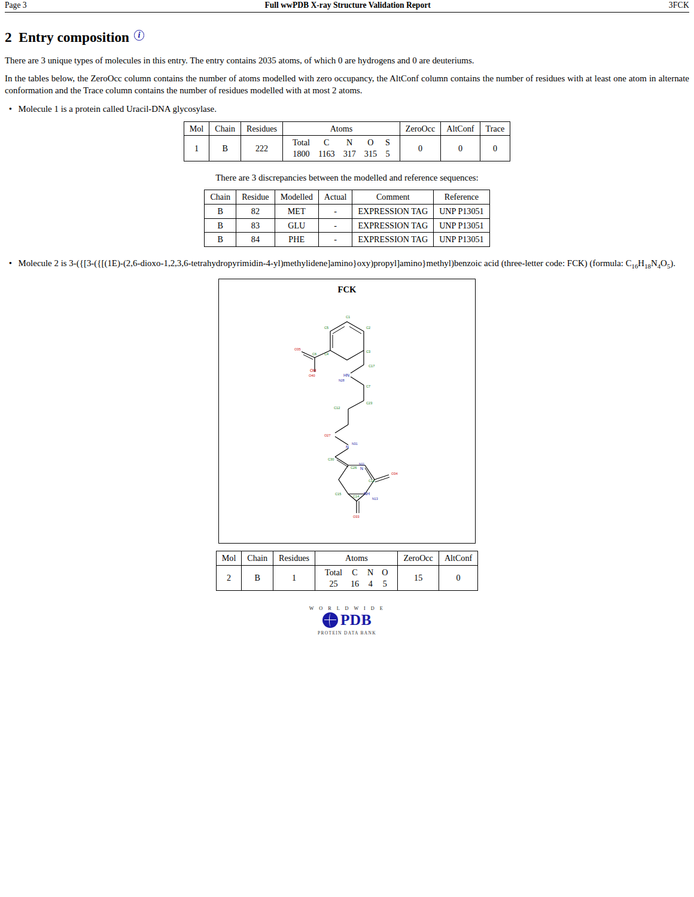Page 3
Full wwPDB X-ray Structure Validation Report
3FCK
2 Entry composition i
There are 3 unique types of molecules in this entry. The entry contains 2035 atoms, of which 0 are hydrogens and 0 are deuteriums.
In the tables below, the ZeroOcc column contains the number of atoms modelled with zero occupancy, the AltConf column contains the number of residues with at least one atom in alternate conformation and the Trace column contains the number of residues modelled with at most 2 atoms.
Molecule 1 is a protein called Uracil-DNA glycosylase.
| Mol | Chain | Residues | Atoms | ZeroOcc | AltConf | Trace |
| --- | --- | --- | --- | --- | --- | --- |
| 1 | B | 222 | Total C N O S 1800 1163 317 315 5 | 0 | 0 | 0 |
There are 3 discrepancies between the modelled and reference sequences:
| Chain | Residue | Modelled | Actual | Comment | Reference |
| --- | --- | --- | --- | --- | --- |
| B | 82 | MET | - | EXPRESSION TAG | UNP P13051 |
| B | 83 | GLU | - | EXPRESSION TAG | UNP P13051 |
| B | 84 | PHE | - | EXPRESSION TAG | UNP P13051 |
Molecule 2 is 3-({[3-({[(1E)-(2,6-dioxo-1,2,3,6-tetrahydropyrimidin-4-yl)methylidene]amino}oxy)propyl]amino}methyl)benzoic acid (three-letter code: FCK) (formula: C16H18N4O5).
FCK
C1 C5 C2 C3 C4 C6 C17 C7 C23 C12 C30 C26 C12 C15 C14 O35 O40 O27 O34 O33 HN N N NH N28 N31 N11 N13 OH
| Mol | Chain | Residues | Atoms | ZeroOcc | AltConf |
| --- | --- | --- | --- | --- | --- |
| 2 | B | 1 | Total C N O 25 16 4 5 | 15 | 0 |
W O R L D W I D E
PDB
PROTEIN DATA BANK